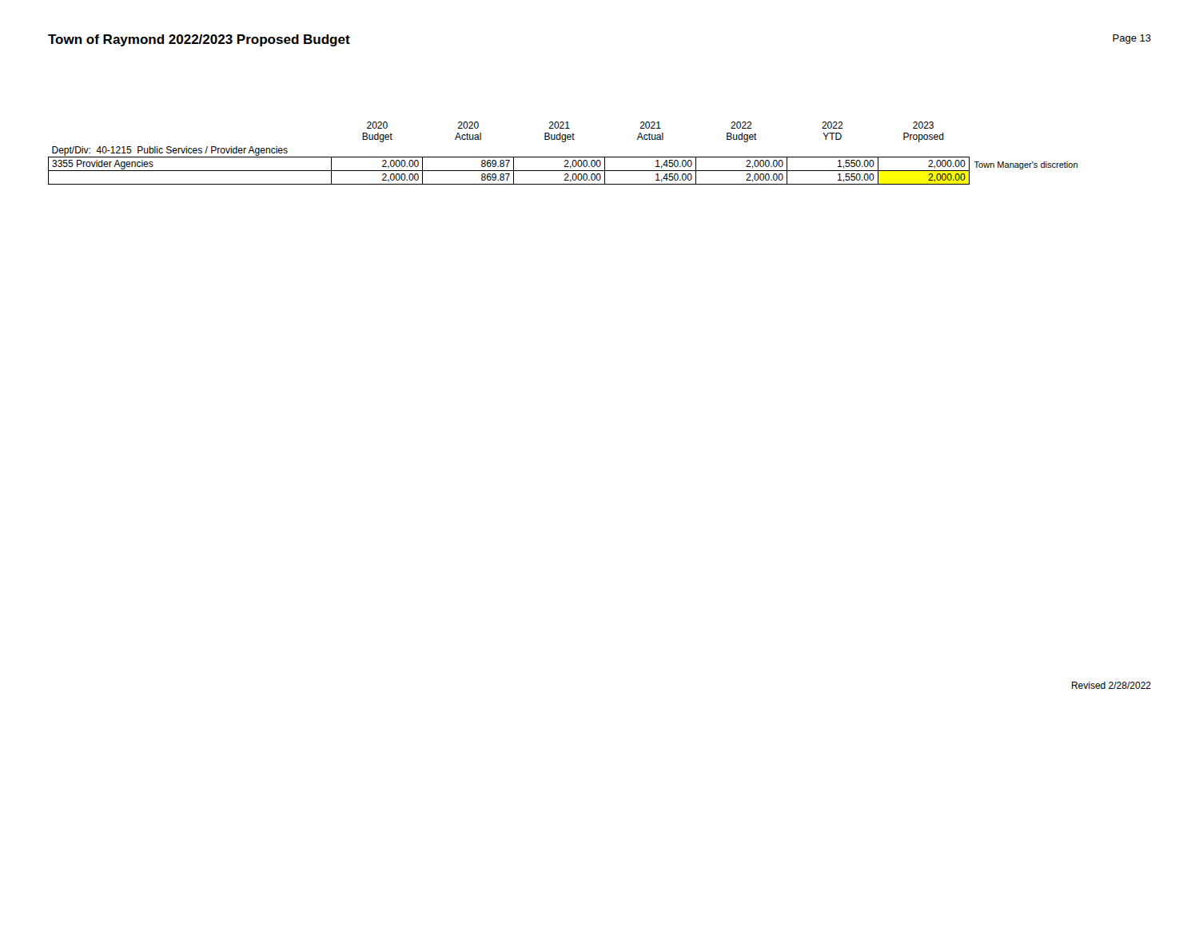Town of Raymond 2022/2023 Proposed Budget
Page 13
| | 2020 Budget | 2020 Actual | 2021 Budget | 2021 Actual | 2022 Budget | 2022 YTD | 2023 Proposed | |
| --- | --- | --- | --- | --- | --- | --- | --- | --- |
| Dept/Div: 40-1215 Public Services / Provider Agencies |
| 3355 Provider Agencies | 2,000.00 | 869.87 | 2,000.00 | 1,450.00 | 2,000.00 | 1,550.00 | 2,000.00 | Town Manager's discretion |
| | 2,000.00 | 869.87 | 2,000.00 | 1,450.00 | 2,000.00 | 1,550.00 | 2,000.00 | |
Revised 2/28/2022